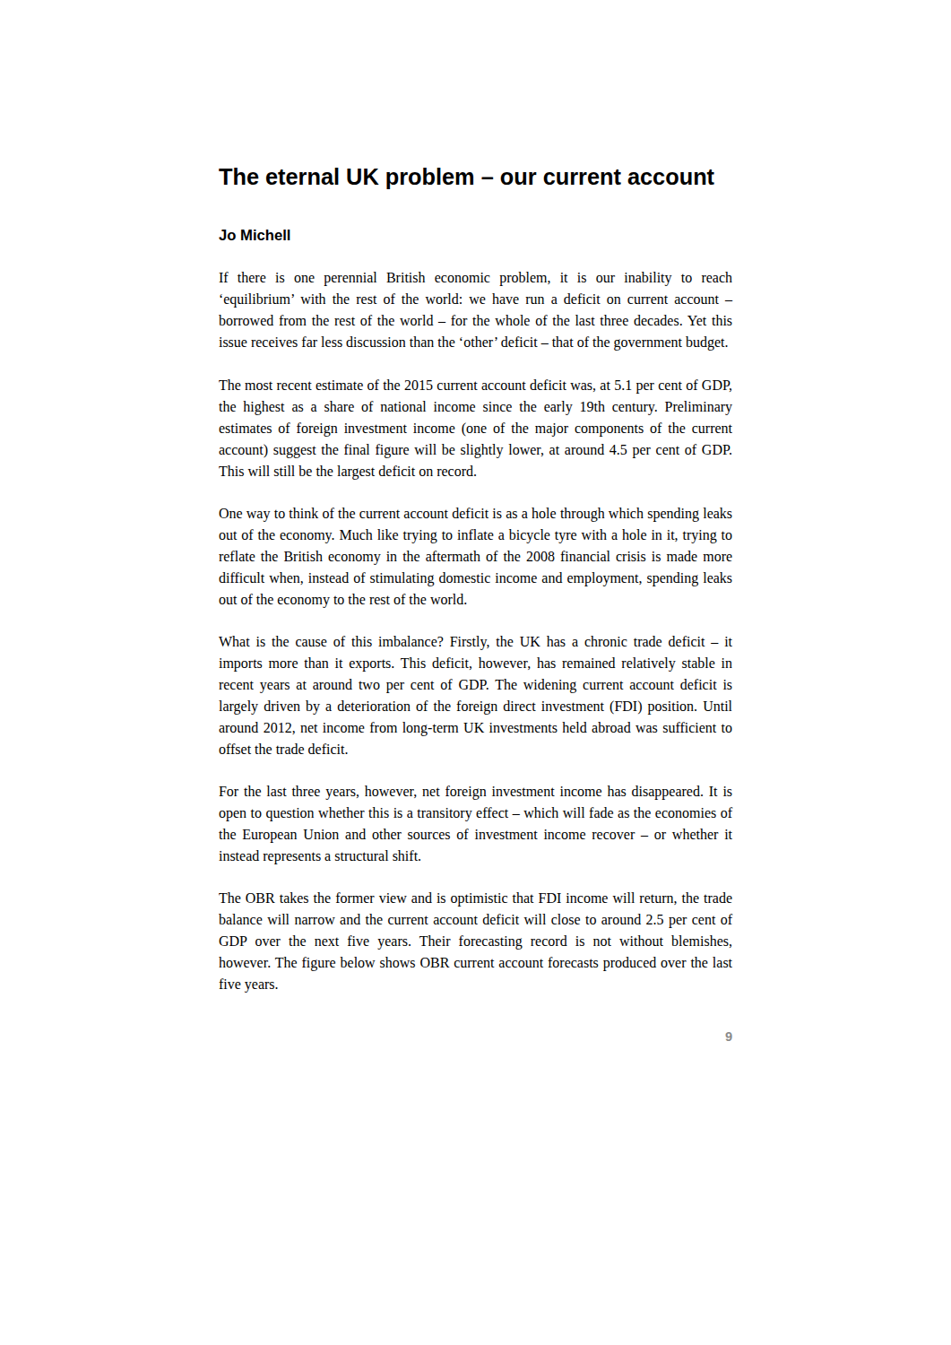The eternal UK problem – our current account
Jo Michell
If there is one perennial British economic problem, it is our inability to reach ‘equilibrium’ with the rest of the world: we have run a deficit on current account – borrowed from the rest of the world – for the whole of the last three decades. Yet this issue receives far less discussion than the ‘other’ deficit – that of the government budget.
The most recent estimate of the 2015 current account deficit was, at 5.1 per cent of GDP, the highest as a share of national income since the early 19th century. Preliminary estimates of foreign investment income (one of the major components of the current account) suggest the final figure will be slightly lower, at around 4.5 per cent of GDP. This will still be the largest deficit on record.
One way to think of the current account deficit is as a hole through which spending leaks out of the economy. Much like trying to inflate a bicycle tyre with a hole in it, trying to reflate the British economy in the aftermath of the 2008 financial crisis is made more difficult when, instead of stimulating domestic income and employment, spending leaks out of the economy to the rest of the world.
What is the cause of this imbalance? Firstly, the UK has a chronic trade deficit – it imports more than it exports. This deficit, however, has remained relatively stable in recent years at around two per cent of GDP. The widening current account deficit is largely driven by a deterioration of the foreign direct investment (FDI) position. Until around 2012, net income from long-term UK investments held abroad was sufficient to offset the trade deficit.
For the last three years, however, net foreign investment income has disappeared. It is open to question whether this is a transitory effect – which will fade as the economies of the European Union and other sources of investment income recover – or whether it instead represents a structural shift.
The OBR takes the former view and is optimistic that FDI income will return, the trade balance will narrow and the current account deficit will close to around 2.5 per cent of GDP over the next five years. Their forecasting record is not without blemishes, however. The figure below shows OBR current account forecasts produced over the last five years.
9